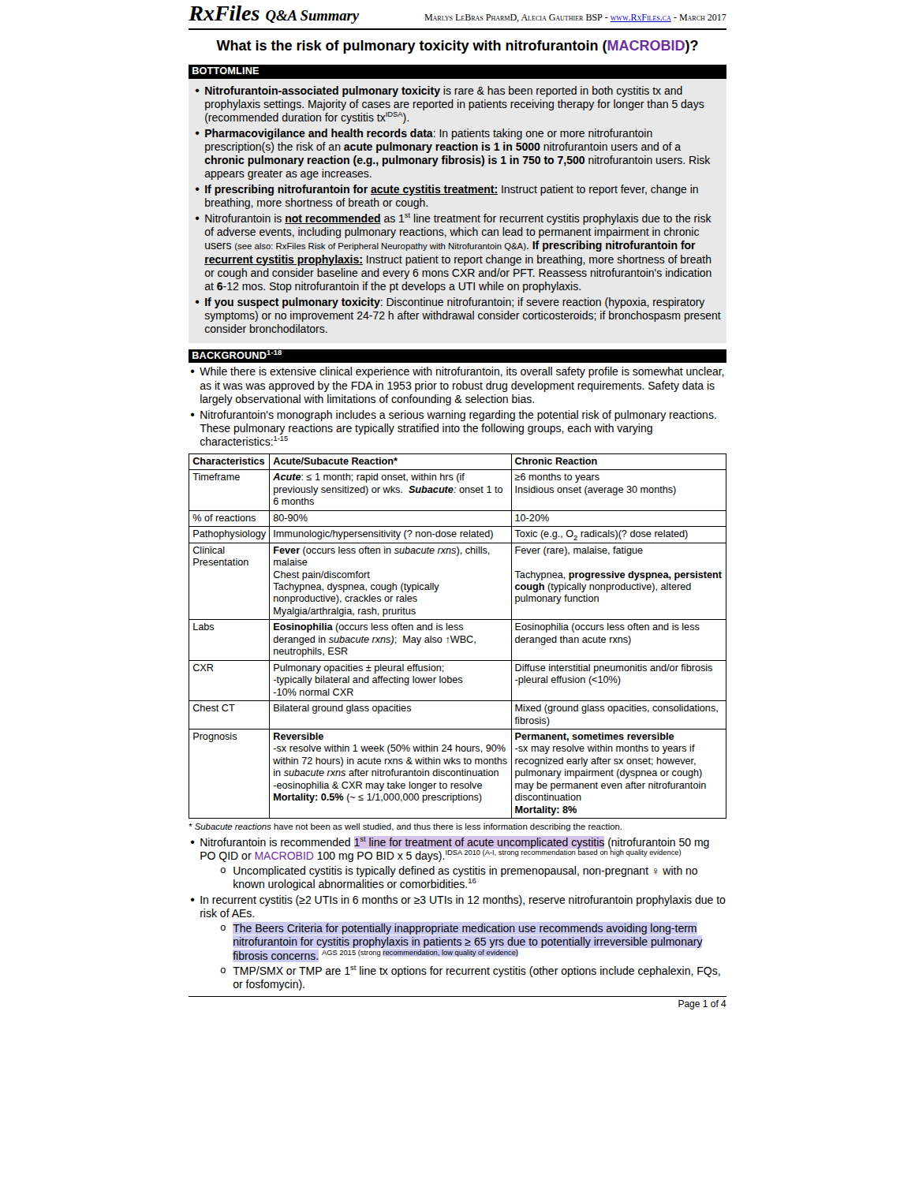RxFiles Q&A Summary
Marlys LeBras PharmD, Alecia Gauthier BSP - www.RxFiles.ca - March 2017
What is the risk of pulmonary toxicity with nitrofurantoin (MACROBID)?
BOTTOMLINE
Nitrofurantoin-associated pulmonary toxicity is rare & has been reported in both cystitis tx and prophylaxis settings. Majority of cases are reported in patients receiving therapy for longer than 5 days (recommended duration for cystitis txIDSA).
Pharmacovigilance and health records data: In patients taking one or more nitrofurantoin prescription(s) the risk of an acute pulmonary reaction is 1 in 5000 nitrofurantoin users and of a chronic pulmonary reaction (e.g., pulmonary fibrosis) is 1 in 750 to 7,500 nitrofurantoin users. Risk appears greater as age increases.
If prescribing nitrofurantoin for acute cystitis treatment: Instruct patient to report fever, change in breathing, more shortness of breath or cough.
Nitrofurantoin is not recommended as 1st line treatment for recurrent cystitis prophylaxis due to the risk of adverse events, including pulmonary reactions, which can lead to permanent impairment in chronic users (see also: RxFiles Risk of Peripheral Neuropathy with Nitrofurantoin Q&A). If prescribing nitrofurantoin for recurrent cystitis prophylaxis: Instruct patient to report change in breathing, more shortness of breath or cough and consider baseline and every 6 mons CXR and/or PFT. Reassess nitrofurantoin's indication at 6-12 mos. Stop nitrofurantoin if the pt develops a UTI while on prophylaxis.
If you suspect pulmonary toxicity: Discontinue nitrofurantoin; if severe reaction (hypoxia, respiratory symptoms) or no improvement 24-72 h after withdrawal consider corticosteroids; if bronchospasm present consider bronchodilators.
BACKGROUND1-18
While there is extensive clinical experience with nitrofurantoin, its overall safety profile is somewhat unclear, as it was was approved by the FDA in 1953 prior to robust drug development requirements. Safety data is largely observational with limitations of confounding & selection bias.
Nitrofurantoin's monograph includes a serious warning regarding the potential risk of pulmonary reactions. These pulmonary reactions are typically stratified into the following groups, each with varying characteristics:1-15
| Characteristics | Acute/Subacute Reaction* | Chronic Reaction |
| --- | --- | --- |
| Timeframe | Acute : ≤ 1 month; rapid onset, within hrs (if previously sensitized) or wks. Subacute : onset 1 to 6 months | ≥6 months to years Insidious onset (average 30 months) |
| % of reactions | 80-90% | 10-20% |
| Pathophysiology | Immunologic/hypersensitivity (? non-dose related) | Toxic (e.g., O 2 radicals)(? dose related) |
| Clinical Presentation | Fever (occurs less often in subacute rxns ), chills, malaise Chest pain/discomfort Tachypnea, dyspnea, cough (typically nonproductive), crackles or rales Myalgia/arthralgia, rash, pruritus | Fever (rare), malaise, fatigue Tachypnea, progressive dyspnea, persistent cough (typically nonproductive), altered pulmonary function |
| Labs | Eosinophilia (occurs less often and is less deranged in subacute rxns) ; May also ↑WBC, neutrophils, ESR | Eosinophilia (occurs less often and is less deranged than acute rxns) |
| CXR | Pulmonary opacities ± pleural effusion; -typically bilateral and affecting lower lobes -10% normal CXR | Diffuse interstitial pneumonitis and/or fibrosis -pleural effusion (<10%) |
| Chest CT | Bilateral ground glass opacities | Mixed (ground glass opacities, consolidations, fibrosis) |
| Prognosis | Reversible -sx resolve within 1 week (50% within 24 hours, 90% within 72 hours) in acute rxns & within wks to months in subacute rxns after nitrofurantoin discontinuation -eosinophilia & CXR may take longer to resolve Mortality: 0.5% (~ ≤ 1/1,000,000 prescriptions) | Permanent, sometimes reversible -sx may resolve within months to years if recognized early after sx onset; however, pulmonary impairment (dyspnea or cough) may be permanent even after nitrofurantoin discontinuation Mortality: 8% |
* Subacute reactions have not been as well studied, and thus there is less information describing the reaction.
Nitrofurantoin is recommended 1st line for treatment of acute uncomplicated cystitis (nitrofurantoin 50 mg PO QID or MACROBID 100 mg PO BID x 5 days).IDSA 2010 (A-I, strong recommendation based on high quality evidence)
Uncomplicated cystitis is typically defined as cystitis in premenopausal, non-pregnant ♀ with no known urological abnormalities or comorbidities.16
In recurrent cystitis (≥2 UTIs in 6 months or ≥3 UTIs in 12 months), reserve nitrofurantoin prophylaxis due to risk of AEs.
The Beers Criteria for potentially inappropriate medication use recommends avoiding long-term nitrofurantoin for cystitis prophylaxis in patients ≥ 65 yrs due to potentially irreversible pulmonary fibrosis concerns. AGS 2015 (strong recommendation, low quality of evidence)
TMP/SMX or TMP are 1st line tx options for recurrent cystitis (other options include cephalexin, FQs, or fosfomycin).
Page 1 of 4